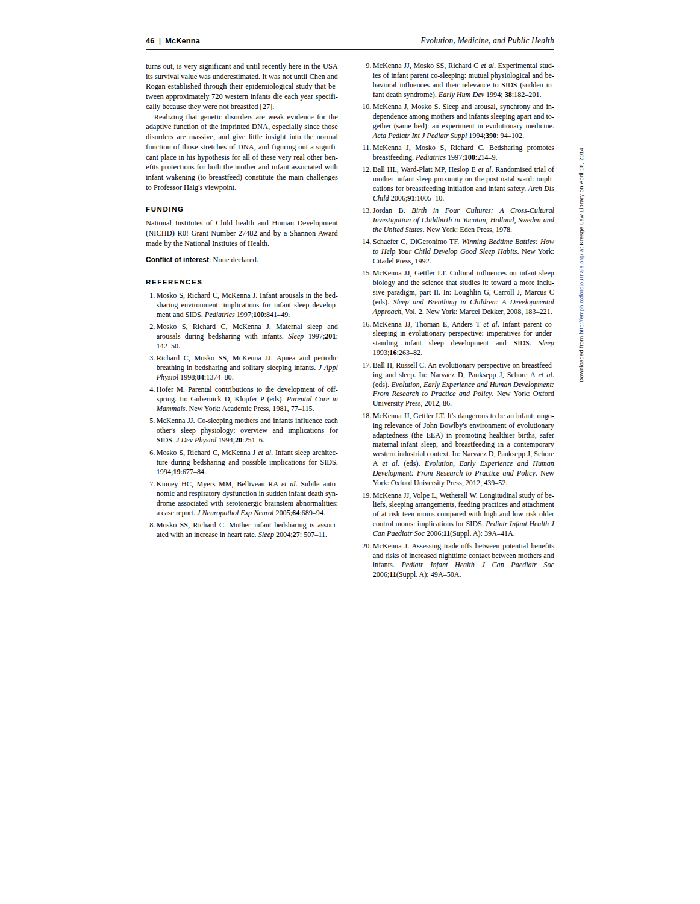46|McKenna
Evolution, Medicine, and Public Health
Downloaded from http://emph.oxfordjournals.org/ at Kresge Law Library on April 18, 2014
turns out, is very significant and until recently here in the USA its survival value was underestimated. It was not until Chen and Rogan established through their epidemiological study that between approximately 720 western infants die each year specifically because they were not breastfed [27].
Realizing that genetic disorders are weak evidence for the adaptive function of the imprinted DNA, especially since those disorders are massive, and give little insight into the normal function of those stretches of DNA, and figuring out a significant place in his hypothesis for all of these very real other benefits protections for both the mother and infant associated with infant wakening (to breastfeed) constitute the main challenges to Professor Haig's viewpoint.
Funding
National Institutes of Child health and Human Development (NICHD) R0! Grant Number 27482 and by a Shannon Award made by the National Instiutes of Health.
Conflict of interest: None declared.
References
Mosko S, Richard C, McKenna J. Infant arousals in the bedsharing environment: implications for infant sleep development and SIDS. Pediatrics 1997;100:841–49.
Mosko S, Richard C, McKenna J. Maternal sleep and arousals during bedsharing with infants. Sleep 1997;201: 142–50.
Richard C, Mosko SS, McKenna JJ. Apnea and periodic breathing in bedsharing and solitary sleeping infants. J Appl Physiol 1998;84:1374–80.
Hofer M. Parental contributions to the development of offspring. In: Gubernick D, Klopfer P (eds). Parental Care in Mammals. New York: Academic Press, 1981, 77–115.
McKenna JJ. Co-sleeping mothers and infants influence each other's sleep physiology: overview and implications for SIDS. J Dev Physiol 1994;20:251–6.
Mosko S, Richard C, McKenna J et al. Infant sleep architecture during bedsharing and possible implications for SIDS. 1994;19:677–84.
Kinney HC, Myers MM, Belliveau RA et al. Subtle autonomic and respiratory dysfunction in sudden infant death syndrome associated with serotonergic brainstem abnormalities: a case report. J Neuropathol Exp Neurol 2005;64:689–94.
Mosko SS, Richard C. Mother–infant bedsharing is associated with an increase in heart rate. Sleep 2004;27: 507–11.
McKenna JJ, Mosko SS, Richard C et al. Experimental studies of infant parent co-sleeping: mutual physiological and behavioral influences and their relevance to SIDS (sudden infant death syndrome). Early Hum Dev 1994; 38:182–201.
McKenna J, Mosko S. Sleep and arousal, synchrony and independence among mothers and infants sleeping apart and together (same bed): an experiment in evolutionary medicine. Acta Pediatr Int J Pediatr Suppl 1994;390: 94–102.
McKenna J, Mosko S, Richard C. Bedsharing promotes breastfeeding. Pediatrics 1997;100:214–9.
Ball HL, Ward-Platt MP, Heslop E et al. Randomised trial of mother–infant sleep proximity on the post-natal ward: implications for breastfeeding initiation and infant safety. Arch Dis Child 2006;91:1005–10.
Jordan B. Birth in Four Cultures: A Cross-Cultural Investigation of Childbirth in Yucatan, Holland, Sweden and the United States. New York: Eden Press, 1978.
Schaefer C, DiGeronimo TF. Winning Bedtime Battles: How to Help Your Child Develop Good Sleep Habits. New York: Citadel Press, 1992.
McKenna JJ, Gettler LT. Cultural influences on infant sleep biology and the science that studies it: toward a more inclusive paradigm, part II. In: Loughlin G, Carroll J, Marcus C (eds). Sleep and Breathing in Children: A Developmental Approach, Vol. 2. New York: Marcel Dekker, 2008, 183–221.
McKenna JJ, Thoman E, Anders T et al. Infant–parent co-sleeping in evolutionary perspective: imperatives for understanding infant sleep development and SIDS. Sleep 1993;16:263–82.
Ball H, Russell C. An evolutionary perspective on breastfeeding and sleep. In: Narvaez D, Panksepp J, Schore A et al. (eds). Evolution, Early Experience and Human Development: From Research to Practice and Policy. New York: Oxford University Press, 2012, 86.
McKenna JJ, Gettler LT. It's dangerous to be an infant: ongoing relevance of John Bowlby's environment of evolutionary adaptedness (the EEA) in promoting healthier births, safer maternal-infant sleep, and breastfeeding in a contemporary western industrial context. In: Narvaez D, Panksepp J, Schore A et al. (eds). Evolution, Early Experience and Human Development: From Research to Practice and Policy. New York: Oxford University Press, 2012, 439–52.
McKenna JJ, Volpe L, Wetherall W. Longitudinal study of beliefs, sleeping arrangements, feeding practices and attachment of at risk teen moms compared with high and low risk older control moms: implications for SIDS. Pediatr Infant Health J Can Paediatr Soc 2006;11(Suppl. A): 39A–41A.
McKenna J. Assessing trade-offs between potential benefits and risks of increased nighttime contact between mothers and infants. Pediatr Infant Health J Can Paediatr Soc 2006;11(Suppl. A): 49A–50A.